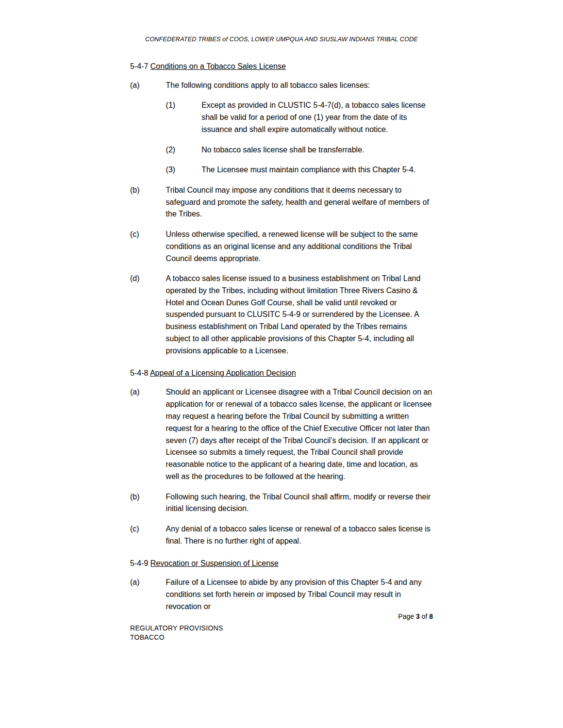CONFEDERATED TRIBES of COOS, LOWER UMPQUA AND SIUSLAW INDIANS TRIBAL CODE
5-4-7 Conditions on a Tobacco Sales License
(a) The following conditions apply to all tobacco sales licenses:
(1) Except as provided in CLUSTIC 5-4-7(d), a tobacco sales license shall be valid for a period of one (1) year from the date of its issuance and shall expire automatically without notice.
(2) No tobacco sales license shall be transferrable.
(3) The Licensee must maintain compliance with this Chapter 5-4.
(b) Tribal Council may impose any conditions that it deems necessary to safeguard and promote the safety, health and general welfare of members of the Tribes.
(c) Unless otherwise specified, a renewed license will be subject to the same conditions as an original license and any additional conditions the Tribal Council deems appropriate.
(d) A tobacco sales license issued to a business establishment on Tribal Land operated by the Tribes, including without limitation Three Rivers Casino & Hotel and Ocean Dunes Golf Course, shall be valid until revoked or suspended pursuant to CLUSITC 5-4-9 or surrendered by the Licensee. A business establishment on Tribal Land operated by the Tribes remains subject to all other applicable provisions of this Chapter 5-4, including all provisions applicable to a Licensee.
5-4-8 Appeal of a Licensing Application Decision
(a) Should an applicant or Licensee disagree with a Tribal Council decision on an application for or renewal of a tobacco sales license, the applicant or licensee may request a hearing before the Tribal Council by submitting a written request for a hearing to the office of the Chief Executive Officer not later than seven (7) days after receipt of the Tribal Council’s decision. If an applicant or Licensee so submits a timely request, the Tribal Council shall provide reasonable notice to the applicant of a hearing date, time and location, as well as the procedures to be followed at the hearing.
(b) Following such hearing, the Tribal Council shall affirm, modify or reverse their initial licensing decision.
(c) Any denial of a tobacco sales license or renewal of a tobacco sales license is final. There is no further right of appeal.
5-4-9 Revocation or Suspension of License
(a) Failure of a Licensee to abide by any provision of this Chapter 5-4 and any conditions set forth herein or imposed by Tribal Council may result in revocation or
Page 3 of 8
REGULATORY PROVISIONS
TOBACCO